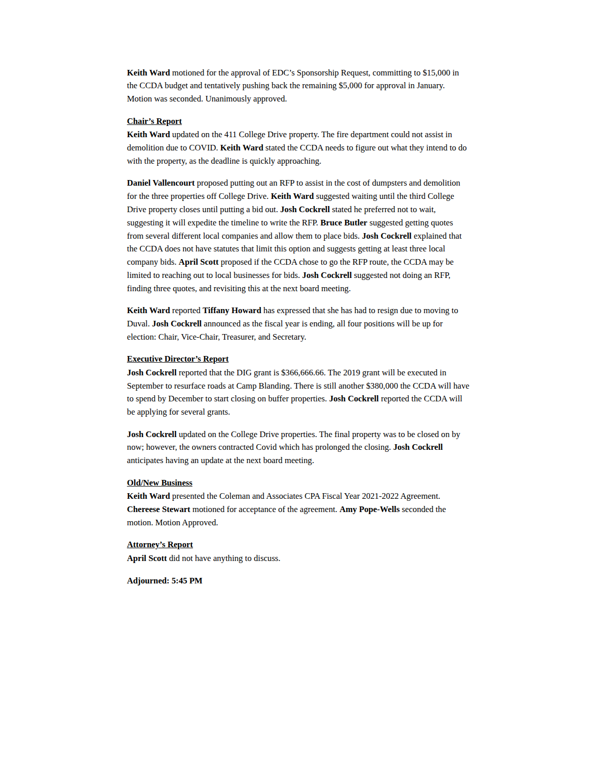Keith Ward motioned for the approval of EDC’s Sponsorship Request, committing to $15,000 in the CCDA budget and tentatively pushing back the remaining $5,000 for approval in January. Motion was seconded. Unanimously approved.
Chair’s Report
Keith Ward updated on the 411 College Drive property. The fire department could not assist in demolition due to COVID. Keith Ward stated the CCDA needs to figure out what they intend to do with the property, as the deadline is quickly approaching.
Daniel Vallencourt proposed putting out an RFP to assist in the cost of dumpsters and demolition for the three properties off College Drive. Keith Ward suggested waiting until the third College Drive property closes until putting a bid out. Josh Cockrell stated he preferred not to wait, suggesting it will expedite the timeline to write the RFP. Bruce Butler suggested getting quotes from several different local companies and allow them to place bids. Josh Cockrell explained that the CCDA does not have statutes that limit this option and suggests getting at least three local company bids. April Scott proposed if the CCDA chose to go the RFP route, the CCDA may be limited to reaching out to local businesses for bids. Josh Cockrell suggested not doing an RFP, finding three quotes, and revisiting this at the next board meeting.
Keith Ward reported Tiffany Howard has expressed that she has had to resign due to moving to Duval. Josh Cockrell announced as the fiscal year is ending, all four positions will be up for election: Chair, Vice-Chair, Treasurer, and Secretary.
Executive Director’s Report
Josh Cockrell reported that the DIG grant is $366,666.66. The 2019 grant will be executed in September to resurface roads at Camp Blanding. There is still another $380,000 the CCDA will have to spend by December to start closing on buffer properties. Josh Cockrell reported the CCDA will be applying for several grants.
Josh Cockrell updated on the College Drive properties. The final property was to be closed on by now; however, the owners contracted Covid which has prolonged the closing. Josh Cockrell anticipates having an update at the next board meeting.
Old/New Business
Keith Ward presented the Coleman and Associates CPA Fiscal Year 2021-2022 Agreement. Chereese Stewart motioned for acceptance of the agreement. Amy Pope-Wells seconded the motion. Motion Approved.
Attorney’s Report
April Scott did not have anything to discuss.
Adjourned: 5:45 PM